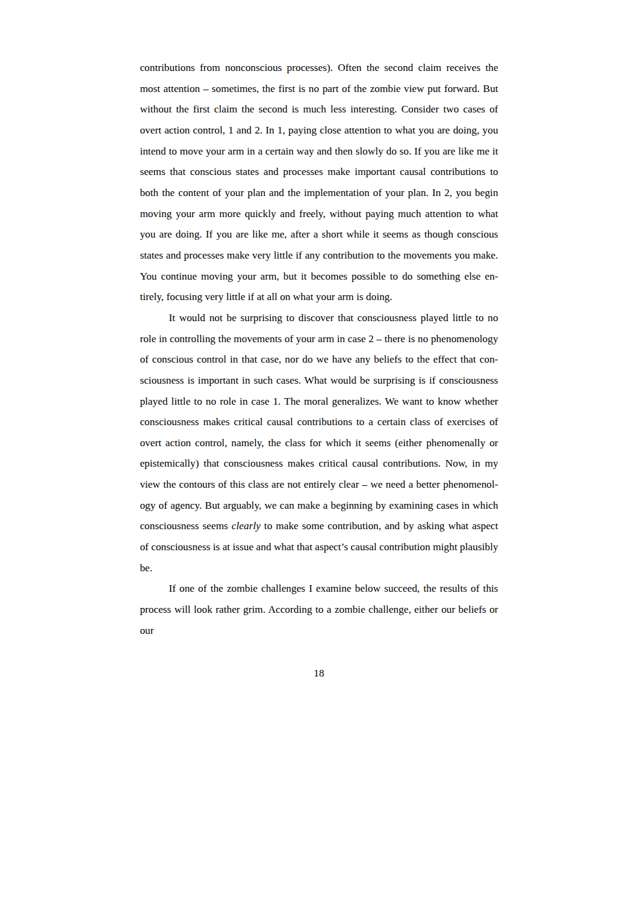contributions from nonconscious processes). Often the second claim receives the most attention – sometimes, the first is no part of the zombie view put forward. But without the first claim the second is much less interesting. Consider two cases of overt action control, 1 and 2. In 1, paying close attention to what you are doing, you intend to move your arm in a certain way and then slowly do so. If you are like me it seems that conscious states and processes make important causal contributions to both the content of your plan and the implementation of your plan. In 2, you begin moving your arm more quickly and freely, without paying much attention to what you are doing. If you are like me, after a short while it seems as though conscious states and processes make very little if any contribution to the movements you make. You continue moving your arm, but it becomes possible to do something else entirely, focusing very little if at all on what your arm is doing.
It would not be surprising to discover that consciousness played little to no role in controlling the movements of your arm in case 2 – there is no phenomenology of conscious control in that case, nor do we have any beliefs to the effect that consciousness is important in such cases. What would be surprising is if consciousness played little to no role in case 1. The moral generalizes. We want to know whether consciousness makes critical causal contributions to a certain class of exercises of overt action control, namely, the class for which it seems (either phenomenally or epistemically) that consciousness makes critical causal contributions. Now, in my view the contours of this class are not entirely clear – we need a better phenomenology of agency. But arguably, we can make a beginning by examining cases in which consciousness seems clearly to make some contribution, and by asking what aspect of consciousness is at issue and what that aspect’s causal contribution might plausibly be.
If one of the zombie challenges I examine below succeed, the results of this process will look rather grim. According to a zombie challenge, either our beliefs or our
18